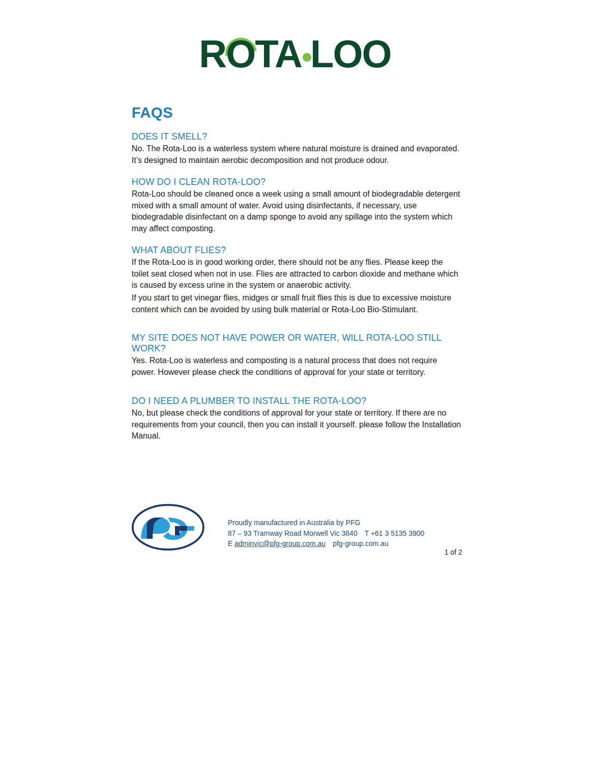ROTA•LOO
FAQS
DOES IT SMELL?
No. The Rota-Loo is a waterless system where natural moisture is drained and evaporated. It’s designed to maintain aerobic decomposition and not produce odour.
HOW DO I CLEAN ROTA-LOO?
Rota-Loo should be cleaned once a week using a small amount of biodegradable detergent mixed with a small amount of water. Avoid using disinfectants, if necessary, use biodegradable disinfectant on a damp sponge to avoid any spillage into the system which may affect composting.
WHAT ABOUT FLIES?
If the Rota-Loo is in good working order, there should not be any flies. Please keep the toilet seat closed when not in use. Flies are attracted to carbon dioxide and methane which is caused by excess urine in the system or anaerobic activity.
If you start to get vinegar flies, midges or small fruit flies this is due to excessive moisture content which can be avoided by using bulk material or Rota-Loo Bio-Stimulant.
MY SITE DOES NOT HAVE POWER OR WATER, WILL ROTA-LOO STILL WORK?
Yes. Rota-Loo is waterless and composting is a natural process that does not require power. However please check the conditions of approval for your state or territory.
DO I NEED A PLUMBER TO INSTALL THE ROTA-LOO?
No, but please check the conditions of approval for your state or territory. If there are no requirements from your council, then you can install it yourself. please follow the Installation Manual.
Proudly manufactured in Australia by PFG
87 – 93 Tramway Road Morwell Vic 3840 T +61 3 5135 3900
E adminvic@pfg-group.com.au pfg-group.com.au
1 of 2